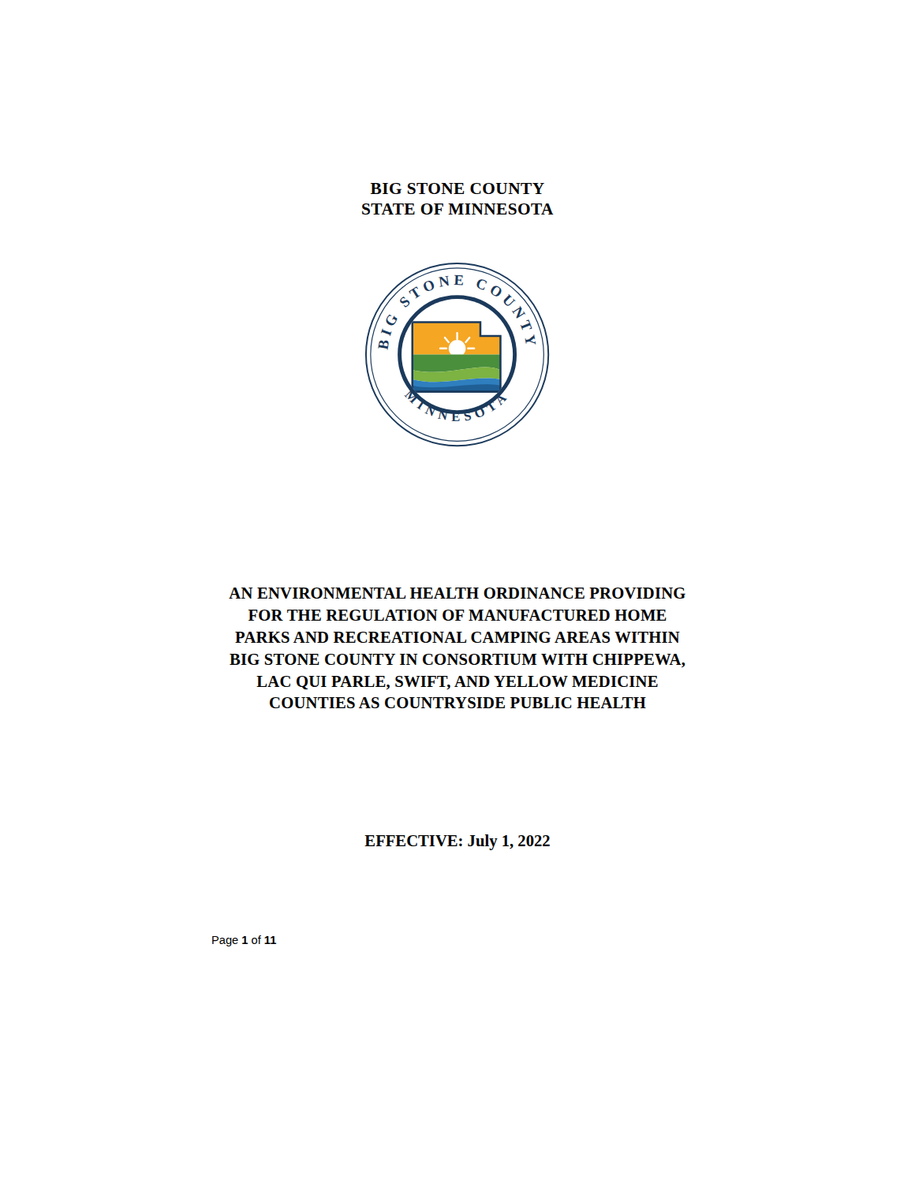BIG STONE COUNTY
STATE OF MINNESOTA
BIG STONE COUNTY MINNESOTA
AN ENVIRONMENTAL HEALTH ORDINANCE PROVIDING FOR THE REGULATION OF MANUFACTURED HOME PARKS AND RECREATIONAL CAMPING AREAS WITHIN BIG STONE COUNTY IN CONSORTIUM WITH CHIPPEWA, LAC QUI PARLE, SWIFT, AND YELLOW MEDICINE COUNTIES AS COUNTRYSIDE PUBLIC HEALTH
EFFECTIVE: July 1, 2022
Page 1 of 11